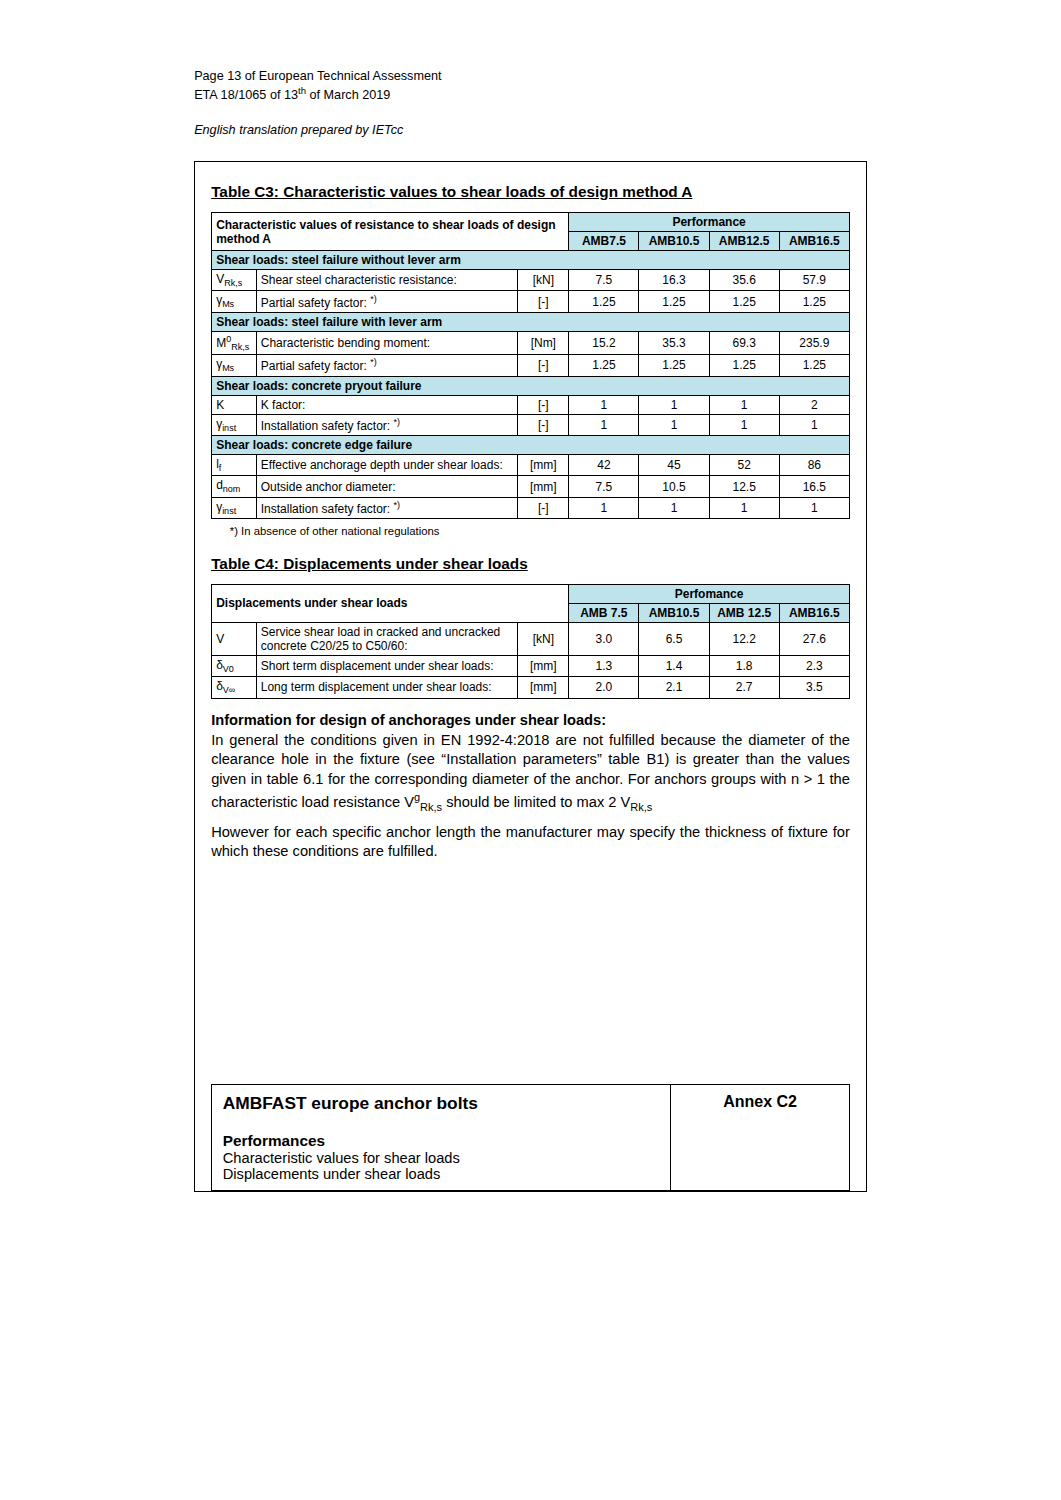Page 13 of European Technical Assessment
ETA 18/1065 of 13th of March 2019
English translation prepared by IETcc
Table C3: Characteristic values to shear loads of design method A
| Characteristic values of resistance to shear loads of design method A | Performance |
| AMB7.5 | AMB10.5 | AMB12.5 | AMB16.5 |
| Shear loads: steel failure without lever arm |
| V Rk,s | Shear steel characteristic resistance: | [kN] | 7.5 | 16.3 | 35.6 | 57.9 |
| γ Ms | Partial safety factor: *) | [-] | 1.25 | 1.25 | 1.25 | 1.25 |
| Shear loads: steel failure with lever arm |
| M 0 Rk,s | Characteristic bending moment: | [Nm] | 15.2 | 35.3 | 69.3 | 235.9 |
| γ Ms | Partial safety factor: *) | [-] | 1.25 | 1.25 | 1.25 | 1.25 |
| Shear loads: concrete pryout failure |
| K | K factor: | [-] | 1 | 1 | 1 | 2 |
| γ inst | Installation safety factor: *) | [-] | 1 | 1 | 1 | 1 |
| Shear loads: concrete edge failure |
| l f | Effective anchorage depth under shear loads: | [mm] | 42 | 45 | 52 | 86 |
| d nom | Outside anchor diameter: | [mm] | 7.5 | 10.5 | 12.5 | 16.5 |
| γ inst | Installation safety factor: *) | [-] | 1 | 1 | 1 | 1 |
*) In absence of other national regulations
Table C4: Displacements under shear loads
| Displacements under shear loads | Perfomance |
| AMB 7.5 | AMB10.5 | AMB 12.5 | AMB16.5 |
| V | Service shear load in cracked and uncracked concrete C20/25 to C50/60: | [kN] | 3.0 | 6.5 | 12.2 | 27.6 |
| δ V0 | Short term displacement under shear loads: | [mm] | 1.3 | 1.4 | 1.8 | 2.3 |
| δ V∞ | Long term displacement under shear loads: | [mm] | 2.0 | 2.1 | 2.7 | 3.5 |
Information for design of anchorages under shear loads:
In general the conditions given in EN 1992-4:2018 are not fulfilled because the diameter of the clearance hole in the fixture (see “Installation parameters” table B1) is greater than the values given in table 6.1 for the corresponding diameter of the anchor. For anchors groups with n > 1 the characteristic load resistance VgRk,s should be limited to max 2 VRk,s
However for each specific anchor length the manufacturer may specify the thickness of fixture for which these conditions are fulfilled.
| AMBFAST europe anchor bolts Performances Characteristic values for shear loads Displacements under shear loads | Annex C2 |